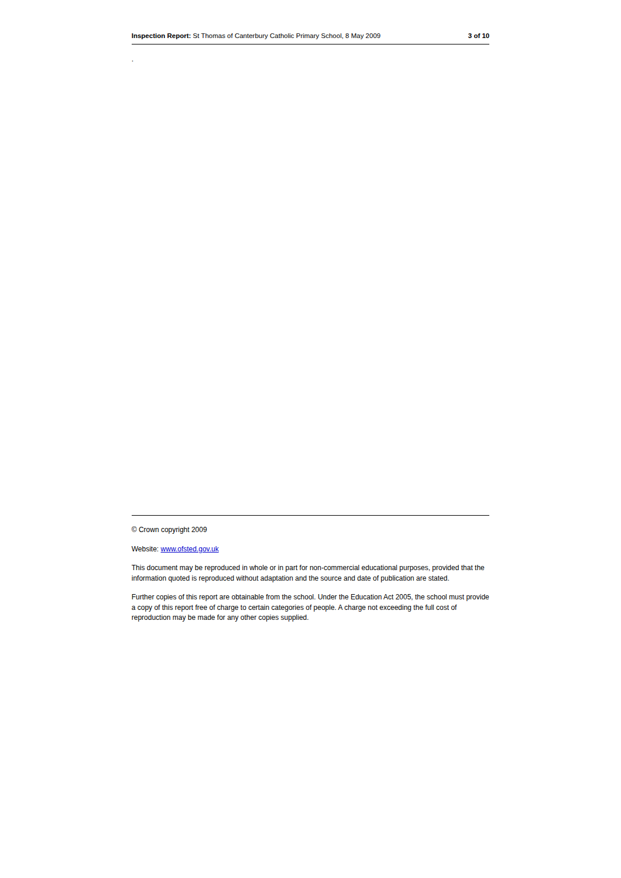Inspection Report: St Thomas of Canterbury Catholic Primary School, 8 May 2009
3 of 10
.
© Crown copyright 2009
Website: www.ofsted.gov.uk
This document may be reproduced in whole or in part for non-commercial educational purposes, provided that the information quoted is reproduced without adaptation and the source and date of publication are stated.
Further copies of this report are obtainable from the school. Under the Education Act 2005, the school must provide a copy of this report free of charge to certain categories of people. A charge not exceeding the full cost of reproduction may be made for any other copies supplied.